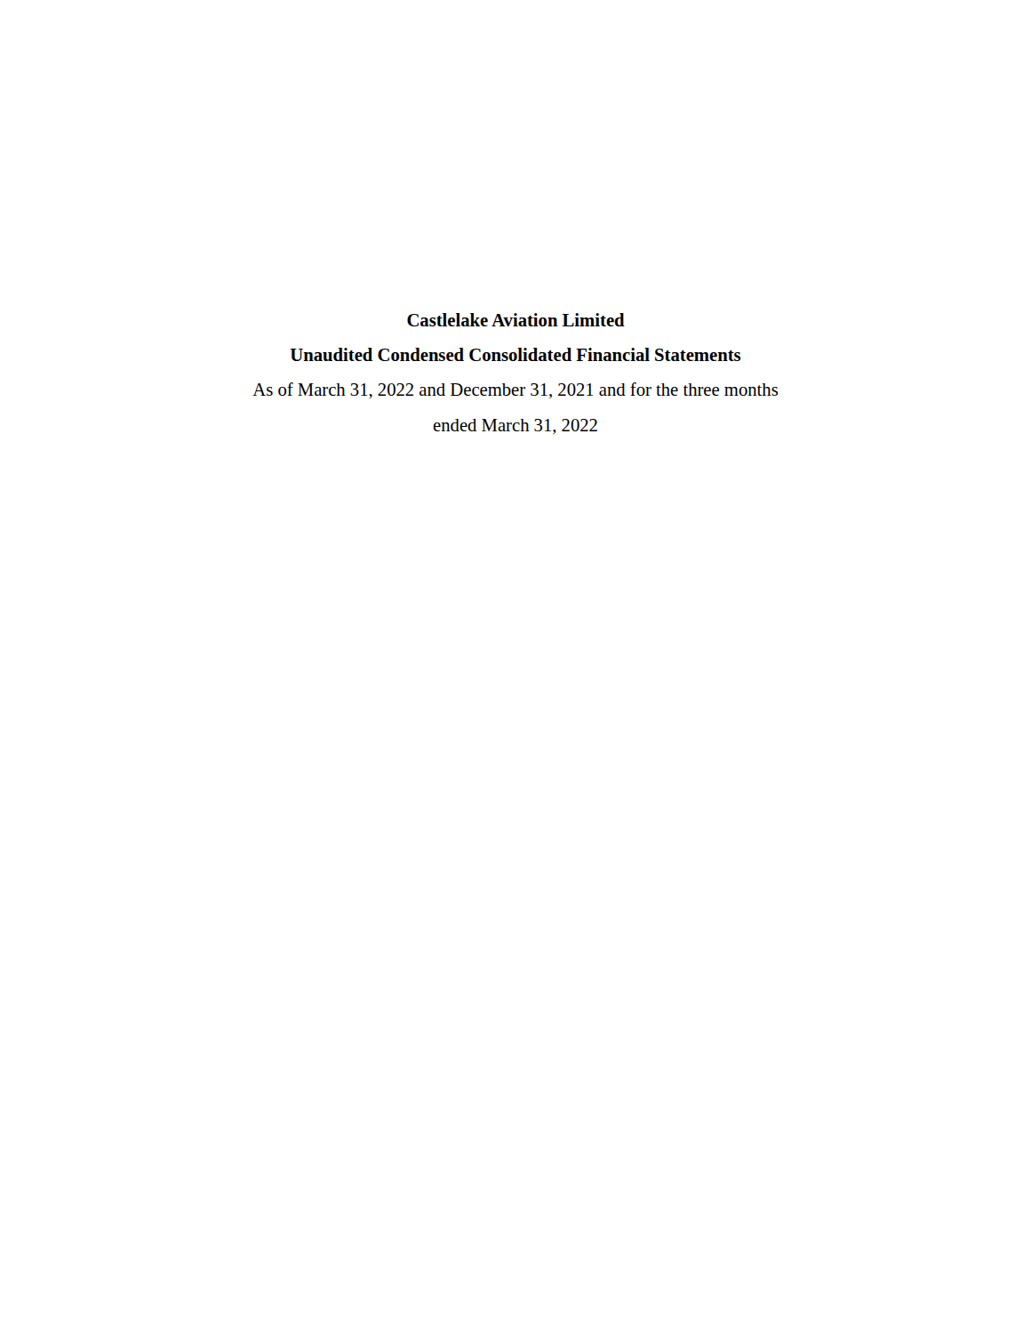Castlelake Aviation Limited
Unaudited Condensed Consolidated Financial Statements
As of March 31, 2022 and December 31, 2021 and for the three months ended March 31, 2022